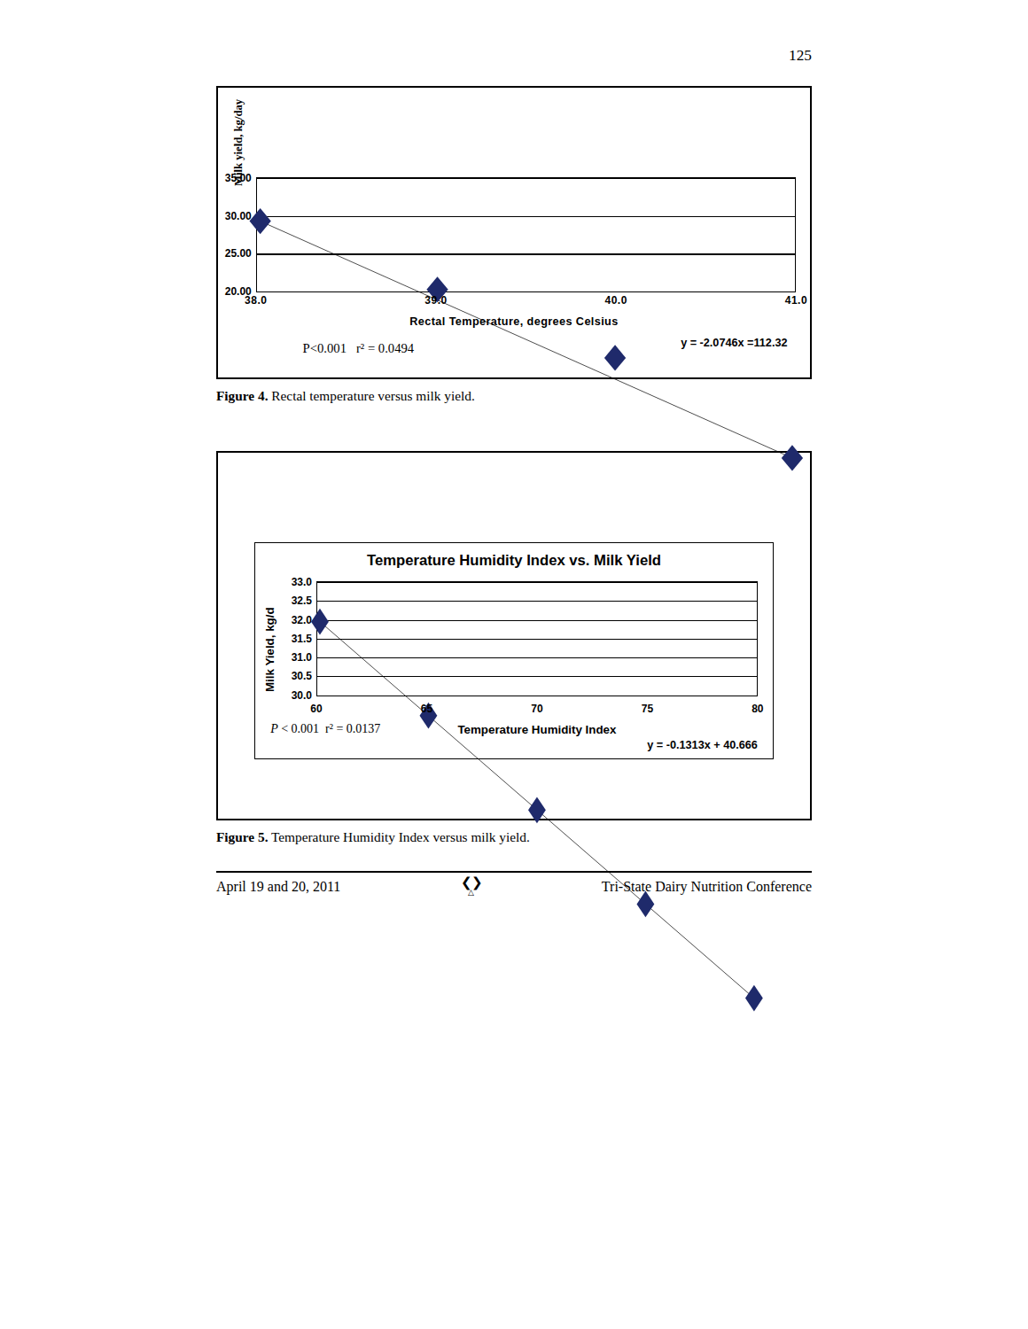125
Milk yield, kg/day
35.00
30.00
25.00
20.00
38.0
39.0
40.0
41.0
Rectal Temperature, degrees Celsius
P<0.001 r² = 0.0494
y = -2.0746x =112.32
Figure 4. Rectal temperature versus milk yield.
Temperature Humidity Index vs. Milk Yield
Milk Yield, kg/d
33.0
32.5
32.0
31.5
31.0
30.5
30.0
60
65
70
75
80
Temperature Humidity Index
P < 0.001 r² = 0.0137
y = -0.1313x + 40.666
Figure 5. Temperature Humidity Index versus milk yield.
April 19 and 20, 2011
❮❯
△
Tri-State Dairy Nutrition Conference